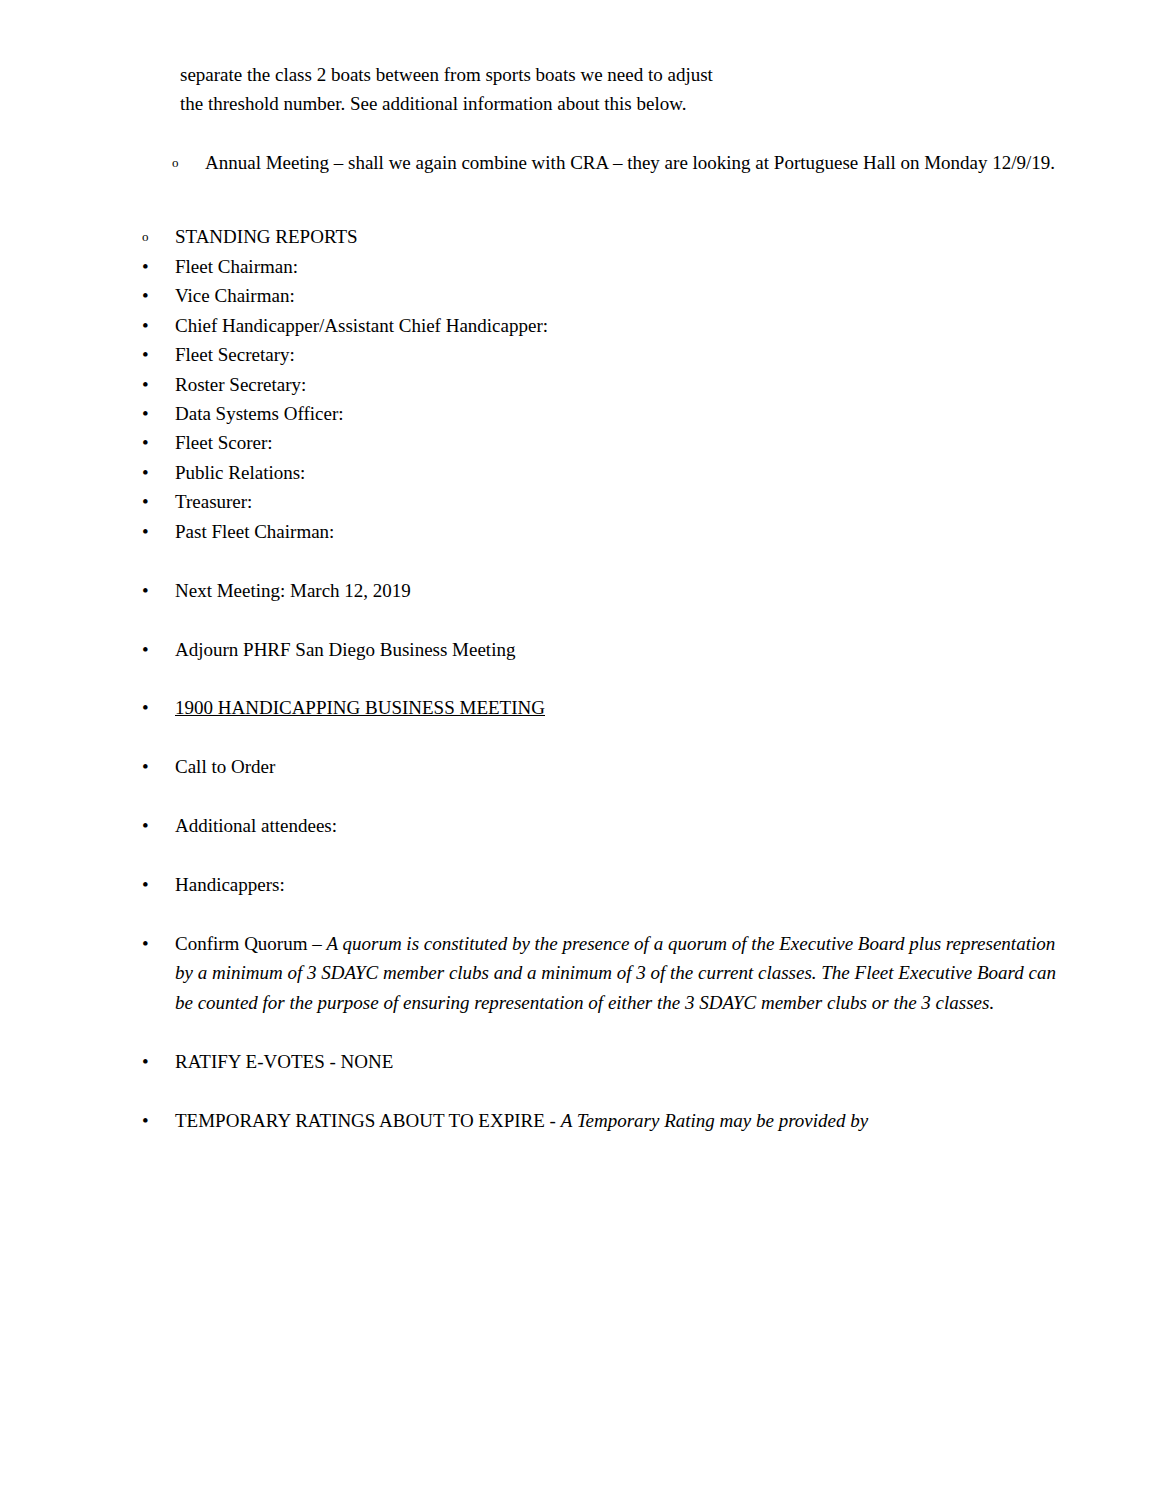separate the class 2 boats between from sports boats we need to adjust
the threshold number. See additional information about this below.
Annual Meeting – shall we again combine with CRA – they are looking at Portuguese Hall on Monday 12/9/19.
STANDING REPORTS
Fleet Chairman:
Vice Chairman:
Chief Handicapper/Assistant Chief Handicapper:
Fleet Secretary:
Roster Secretary:
Data Systems Officer:
Fleet Scorer:
Public Relations:
Treasurer:
Past Fleet Chairman:
Next Meeting: March 12, 2019
Adjourn PHRF San Diego Business Meeting
1900 HANDICAPPING BUSINESS MEETING
Call to Order
Additional attendees:
Handicappers:
Confirm Quorum – A quorum is constituted by the presence of a quorum of the Executive Board plus representation by a minimum of 3 SDAYC member clubs and a minimum of 3 of the current classes. The Fleet Executive Board can be counted for the purpose of ensuring representation of either the 3 SDAYC member clubs or the 3 classes.
RATIFY E-VOTES - NONE
TEMPORARY RATINGS ABOUT TO EXPIRE - A Temporary Rating may be provided by